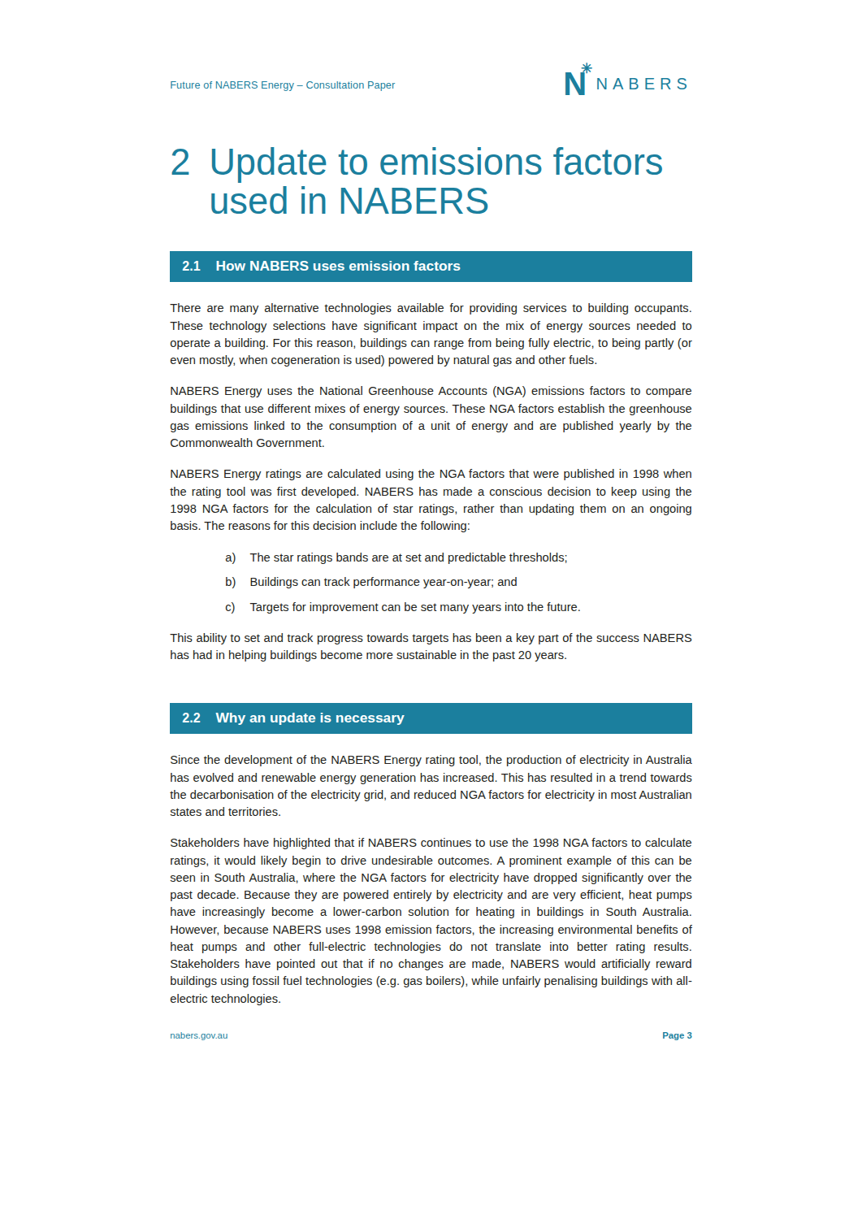Future of NABERS Energy – Consultation Paper
N✳ NABERS
2
Update to emissions factors used in NABERS
2.1 How NABERS uses emission factors
There are many alternative technologies available for providing services to building occupants. These technology selections have significant impact on the mix of energy sources needed to operate a building. For this reason, buildings can range from being fully electric, to being partly (or even mostly, when cogeneration is used) powered by natural gas and other fuels.
NABERS Energy uses the National Greenhouse Accounts (NGA) emissions factors to compare buildings that use different mixes of energy sources. These NGA factors establish the greenhouse gas emissions linked to the consumption of a unit of energy and are published yearly by the Commonwealth Government.
NABERS Energy ratings are calculated using the NGA factors that were published in 1998 when the rating tool was first developed. NABERS has made a conscious decision to keep using the 1998 NGA factors for the calculation of star ratings, rather than updating them on an ongoing basis. The reasons for this decision include the following:
The star ratings bands are at set and predictable thresholds;
Buildings can track performance year-on-year; and
Targets for improvement can be set many years into the future.
This ability to set and track progress towards targets has been a key part of the success NABERS has had in helping buildings become more sustainable in the past 20 years.
2.2 Why an update is necessary
Since the development of the NABERS Energy rating tool, the production of electricity in Australia has evolved and renewable energy generation has increased. This has resulted in a trend towards the decarbonisation of the electricity grid, and reduced NGA factors for electricity in most Australian states and territories.
Stakeholders have highlighted that if NABERS continues to use the 1998 NGA factors to calculate ratings, it would likely begin to drive undesirable outcomes. A prominent example of this can be seen in South Australia, where the NGA factors for electricity have dropped significantly over the past decade. Because they are powered entirely by electricity and are very efficient, heat pumps have increasingly become a lower-carbon solution for heating in buildings in South Australia. However, because NABERS uses 1998 emission factors, the increasing environmental benefits of heat pumps and other full-electric technologies do not translate into better rating results. Stakeholders have pointed out that if no changes are made, NABERS would artificially reward buildings using fossil fuel technologies (e.g. gas boilers), while unfairly penalising buildings with all-electric technologies.
nabers.gov.au
Page 3